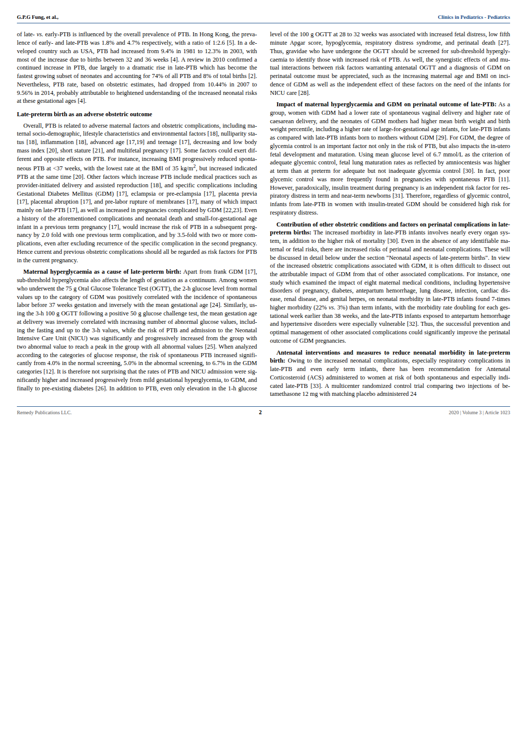G.P.G Fung, et al.,
Clinics in Pediatrics - Pediatrics
of late- vs. early-PTB is influenced by the overall prevalence of PTB. In Hong Kong, the prevalence of early- and late-PTB was 1.8% and 4.7% respectively, with a ratio of 1:2.6 [5]. In a developed country such as USA, PTB had increased from 9.4% in 1981 to 12.3% in 2003, with most of the increase due to births between 32 and 36 weeks [4]. A review in 2010 confirmed a continued increase in PTB, due largely to a dramatic rise in late-PTB which has become the fastest growing subset of neonates and accounting for 74% of all PTB and 8% of total births [2]. Nevertheless, PTB rate, based on obstetric estimates, had dropped from 10.44% in 2007 to 9.56% in 2014, probably attributable to heightened understanding of the increased neonatal risks at these gestational ages [4].
Late-preterm birth as an adverse obstetric outcome
Overall, PTB is related to adverse maternal factors and obstetric complications, including maternal socio-demographic, lifestyle characteristics and environmental factors [18], nulliparity status [18], inflammation [18], advanced age [17,19] and teenage [17], decreasing and low body mass index [20], short stature [21], and multifetal pregnancy [17]. Some factors could exert different and opposite effects on PTB. For instance, increasing BMI progressively reduced spontaneous PTB at <37 weeks, with the lowest rate at the BMI of 35 kg/m2, but increased indicated PTB at the same time [20]. Other factors which increase PTB include medical practices such as provider-initiated delivery and assisted reproduction [18], and specific complications including Gestational Diabetes Mellitus (GDM) [17], eclampsia or pre-eclampsia [17], placenta previa [17], placental abruption [17], and pre-labor rupture of membranes [17], many of which impact mainly on late-PTB [17], as well as increased in pregnancies complicated by GDM [22,23]. Even a history of the aforementioned complications and neonatal death and small-for-gestational age infant in a previous term pregnancy [17], would increase the risk of PTB in a subsequent pregnancy by 2.0 fold with one previous term complication, and by 3.5-fold with two or more complications, even after excluding recurrence of the specific complication in the second pregnancy. Hence current and previous obstetric complications should all be regarded as risk factors for PTB in the current pregnancy.
Maternal hyperglycaemia as a cause of late-preterm birth: Apart from frank GDM [17], sub-threshold hyperglycemia also affects the length of gestation as a continuum. Among women who underwent the 75 g Oral Glucose Tolerance Test (OGTT), the 2-h glucose level from normal values up to the category of GDM was positively correlated with the incidence of spontaneous labor before 37 weeks gestation and inversely with the mean gestational age [24]. Similarly, using the 3-h 100 g OGTT following a positive 50 g glucose challenge test, the mean gestation age at delivery was inversely correlated with increasing number of abnormal glucose values, including the fasting and up to the 3-h values, while the risk of PTB and admission to the Neonatal Intensive Care Unit (NICU) was significantly and progressively increased from the group with two abnormal value to reach a peak in the group with all abnormal values [25]. When analyzed according to the categories of glucose response, the risk of spontaneous PTB increased significantly from 4.0% in the normal screening, 5.0% in the abnormal screening, to 6.7% in the GDM categories [12]. It is therefore not surprising that the rates of PTB and NICU admission were significantly higher and increased progressively from mild gestational hyperglycemia, to GDM, and finally to pre-existing diabetes [26]. In addition to PTB, even only elevation in the 1-h glucose level of the 100 g OGTT at 28 to 32 weeks was associated with increased fetal distress, low fifth minute Apgar score, hypoglycemia, respiratory distress syndrome, and perinatal death [27]. Thus, gravidae who have undergone the OGTT should be screened for sub-threshold hyperglycaemia to identify those with increased risk of PTB. As well, the synergistic effects of and mutual interactions between risk factors warranting antenatal OGTT and a diagnosis of GDM on perinatal outcome must be appreciated, such as the increasing maternal age and BMI on incidence of GDM as well as the independent effect of these factors on the need of the infants for NICU care [28].
Impact of maternal hyperglycaemia and GDM on perinatal outcome of late-PTB: As a group, women with GDM had a lower rate of spontaneous vaginal delivery and higher rate of caesarean delivery, and the neonates of GDM mothers had higher mean birth weight and birth weight percentile, including a higher rate of large-for-gestational age infants, for late-PTB infants as compared with late-PTB infants born to mothers without GDM [29]. For GDM, the degree of glycemia control is an important factor not only in the risk of PTB, but also impacts the in-utero fetal development and maturation. Using mean glucose level of 6.7 mmol/L as the criterion of adequate glycemic control, fetal lung maturation rates as reflected by amniocentesis was higher at term than at preterm for adequate but not inadequate glycemia control [30]. In fact, poor glycemic control was more frequently found in pregnancies with spontaneous PTB [11]. However, paradoxically, insulin treatment during pregnancy is an independent risk factor for respiratory distress in term and near-term newborns [31]. Therefore, regardless of glycemic control, infants from late-PTB in women with insulin-treated GDM should be considered high risk for respiratory distress.
Contribution of other obstetric conditions and factors on perinatal complications in late-preterm births: The increased morbidity in late-PTB infants involves nearly every organ system, in addition to the higher risk of mortality [30]. Even in the absence of any identifiable maternal or fetal risks, there are increased risks of perinatal and neonatal complications. These will be discussed in detail below under the section "Neonatal aspects of late-preterm births". In view of the increased obstetric complications associated with GDM, it is often difficult to dissect out the attributable impact of GDM from that of other associated complications. For instance, one study which examined the impact of eight maternal medical conditions, including hypertensive disorders of pregnancy, diabetes, antepartum hemorrhage, lung disease, infection, cardiac disease, renal disease, and genital herpes, on neonatal morbidity in late-PTB infants found 7-times higher morbidity (22% vs. 3%) than term infants, with the morbidity rate doubling for each gestational week earlier than 38 weeks, and the late-PTB infants exposed to antepartum hemorrhage and hypertensive disorders were especially vulnerable [32]. Thus, the successful prevention and optimal management of other associated complications could significantly improve the perinatal outcome of GDM pregnancies.
Antenatal interventions and measures to reduce neonatal morbidity in late-preterm birth: Owing to the increased neonatal complications, especially respiratory complications in late-PTB and even early term infants, there has been recommendation for Antenatal Corticosteroid (ACS) administered to women at risk of both spontaneous and especially indicated late-PTB [33]. A multicenter randomized control trial comparing two injections of betamethasone 12 mg with matching placebo administered 24
Remedy Publications LLC.
2
2020 | Volume 3 | Article 1023